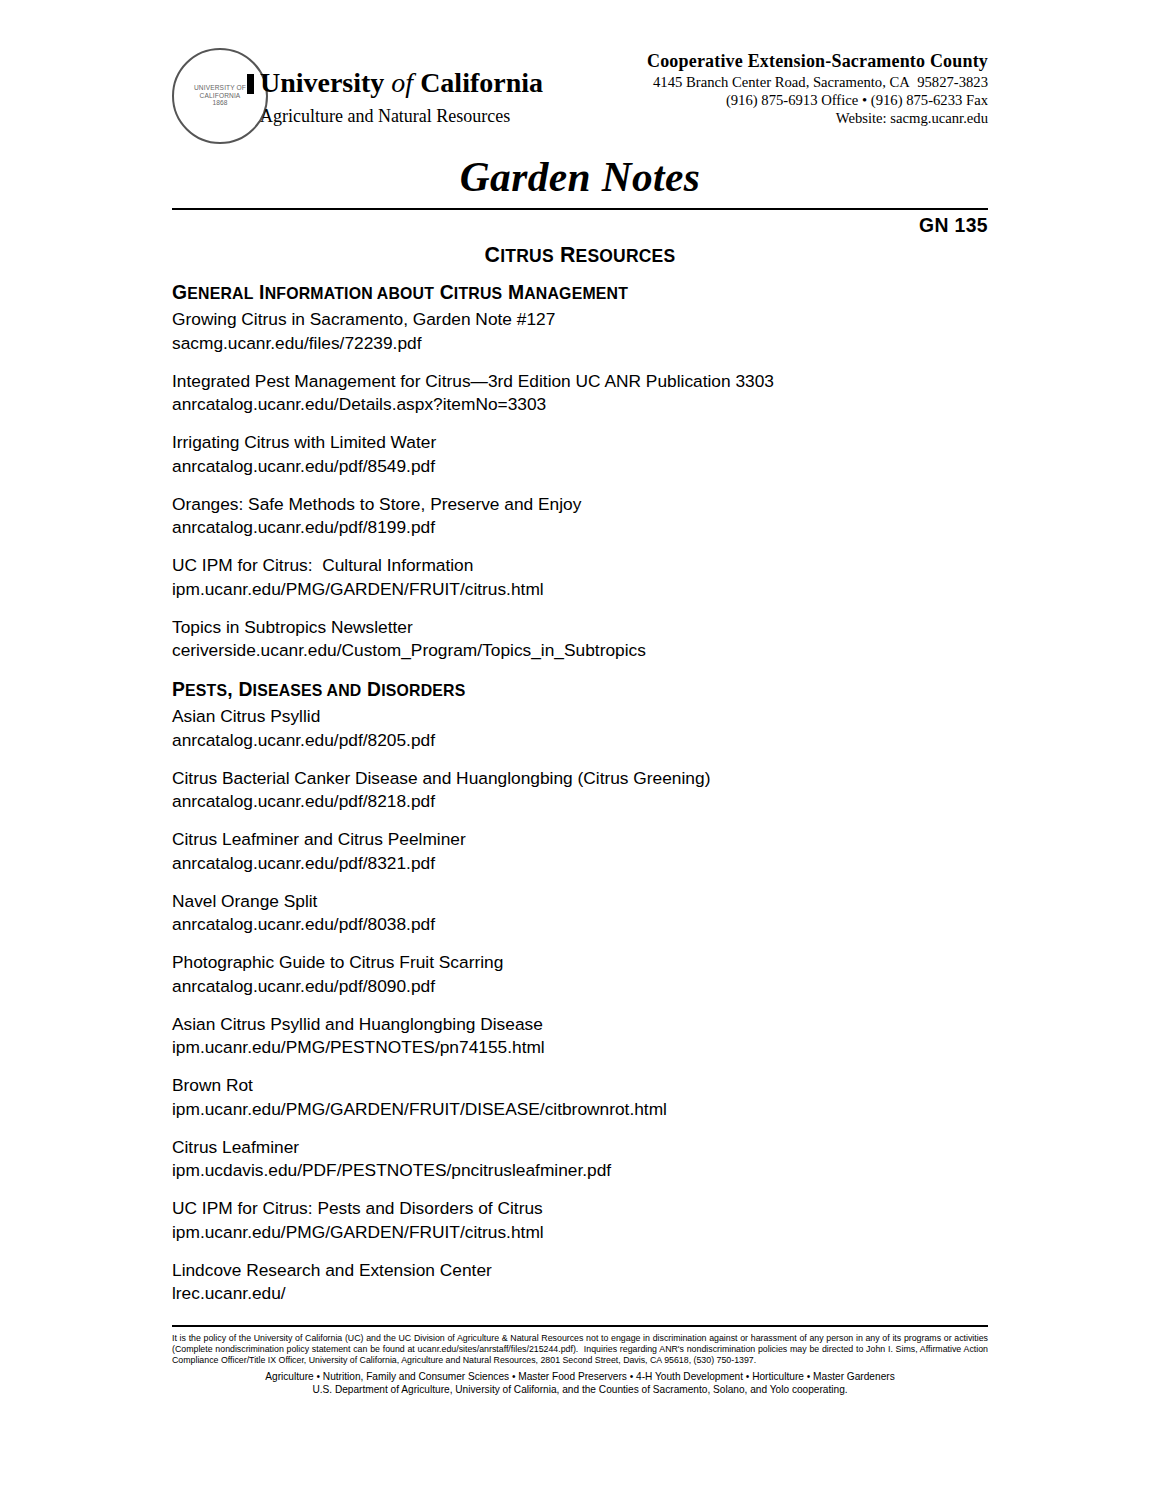UNIVERSITY OF CALIFORNIA
1868
University of California
Agriculture and Natural Resources
Cooperative Extension-Sacramento County
4145 Branch Center Road, Sacramento, CA 95827-3823
(916) 875-6913 Office • (916) 875-6233 Fax
Website: sacmg.ucanr.edu
Garden Notes
GN 135
CITRUS RESOURCES
GENERAL INFORMATION ABOUT CITRUS MANAGEMENT
Growing Citrus in Sacramento, Garden Note #127 sacmg.ucanr.edu/files/72239.pdf
Integrated Pest Management for Citrus—3rd Edition UC ANR Publication 3303 anrcatalog.ucanr.edu/Details.aspx?itemNo=3303
Irrigating Citrus with Limited Water anrcatalog.ucanr.edu/pdf/8549.pdf
Oranges: Safe Methods to Store, Preserve and Enjoy anrcatalog.ucanr.edu/pdf/8199.pdf
UC IPM for Citrus: Cultural Information ipm.ucanr.edu/PMG/GARDEN/FRUIT/citrus.html
Topics in Subtropics Newsletter ceriverside.ucanr.edu/Custom_Program/Topics_in_Subtropics
PESTS, DISEASES AND DISORDERS
Asian Citrus Psyllid anrcatalog.ucanr.edu/pdf/8205.pdf
Citrus Bacterial Canker Disease and Huanglongbing (Citrus Greening) anrcatalog.ucanr.edu/pdf/8218.pdf
Citrus Leafminer and Citrus Peelminer anrcatalog.ucanr.edu/pdf/8321.pdf
Navel Orange Split anrcatalog.ucanr.edu/pdf/8038.pdf
Photographic Guide to Citrus Fruit Scarring anrcatalog.ucanr.edu/pdf/8090.pdf
Asian Citrus Psyllid and Huanglongbing Disease ipm.ucanr.edu/PMG/PESTNOTES/pn74155.html
Brown Rot ipm.ucanr.edu/PMG/GARDEN/FRUIT/DISEASE/citbrownrot.html
Citrus Leafminer ipm.ucdavis.edu/PDF/PESTNOTES/pncitrusleafminer.pdf
UC IPM for Citrus: Pests and Disorders of Citrus ipm.ucanr.edu/PMG/GARDEN/FRUIT/citrus.html
Lindcove Research and Extension Center lrec.ucanr.edu/
It is the policy of the University of California (UC) and the UC Division of Agriculture & Natural Resources not to engage in discrimination against or harassment of any person in any of its programs or activities (Complete nondiscrimination policy statement can be found at ucanr.edu/sites/anrstaff/files/215244.pdf). Inquiries regarding ANR's nondiscrimination policies may be directed to John I. Sims, Affirmative Action Compliance Officer/Title IX Officer, University of California, Agriculture and Natural Resources, 2801 Second Street, Davis, CA 95618, (530) 750-1397.
Agriculture • Nutrition, Family and Consumer Sciences • Master Food Preservers • 4-H Youth Development • Horticulture • Master Gardeners
U.S. Department of Agriculture, University of California, and the Counties of Sacramento, Solano, and Yolo cooperating.